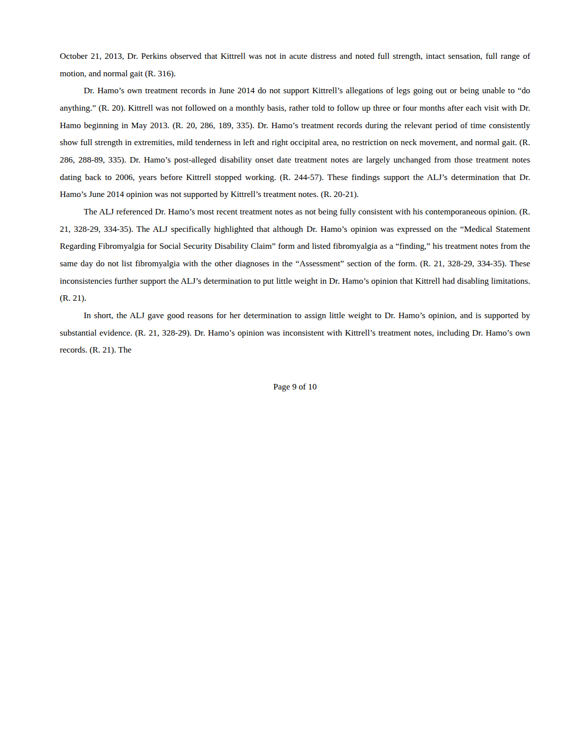October 21, 2013, Dr. Perkins observed that Kittrell was not in acute distress and noted full strength, intact sensation, full range of motion, and normal gait (R. 316).
Dr. Hamo’s own treatment records in June 2014 do not support Kittrell’s allegations of legs going out or being unable to “do anything.” (R. 20). Kittrell was not followed on a monthly basis, rather told to follow up three or four months after each visit with Dr. Hamo beginning in May 2013. (R. 20, 286, 189, 335). Dr. Hamo’s treatment records during the relevant period of time consistently show full strength in extremities, mild tenderness in left and right occipital area, no restriction on neck movement, and normal gait. (R. 286, 288-89, 335). Dr. Hamo’s post-alleged disability onset date treatment notes are largely unchanged from those treatment notes dating back to 2006, years before Kittrell stopped working. (R. 244-57). These findings support the ALJ’s determination that Dr. Hamo’s June 2014 opinion was not supported by Kittrell’s treatment notes. (R. 20-21).
The ALJ referenced Dr. Hamo’s most recent treatment notes as not being fully consistent with his contemporaneous opinion. (R. 21, 328-29, 334-35). The ALJ specifically highlighted that although Dr. Hamo’s opinion was expressed on the “Medical Statement Regarding Fibromyalgia for Social Security Disability Claim” form and listed fibromyalgia as a “finding,” his treatment notes from the same day do not list fibromyalgia with the other diagnoses in the “Assessment” section of the form. (R. 21, 328-29, 334-35). These inconsistencies further support the ALJ’s determination to put little weight in Dr. Hamo’s opinion that Kittrell had disabling limitations. (R. 21).
In short, the ALJ gave good reasons for her determination to assign little weight to Dr. Hamo’s opinion, and is supported by substantial evidence. (R. 21, 328-29). Dr. Hamo’s opinion was inconsistent with Kittrell’s treatment notes, including Dr. Hamo’s own records. (R. 21). The
Page 9 of 10